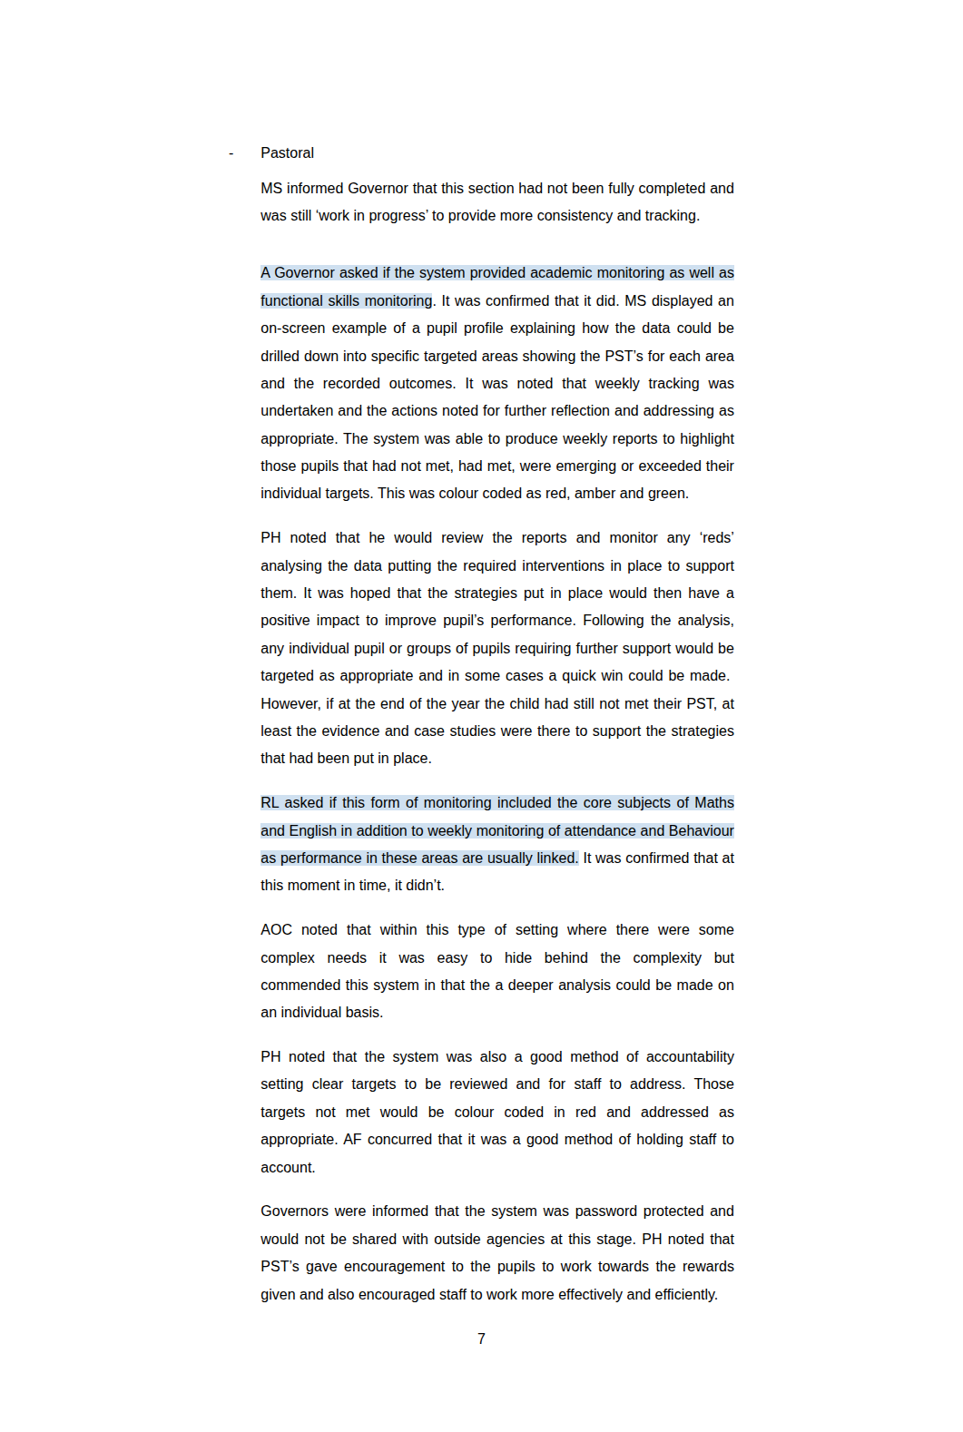-
Pastoral
MS informed Governor that this section had not been fully completed and was still ‘work in progress’ to provide more consistency and tracking.
A Governor asked if the system provided academic monitoring as well as functional skills monitoring. It was confirmed that it did. MS displayed an on-screen example of a pupil profile explaining how the data could be drilled down into specific targeted areas showing the PST’s for each area and the recorded outcomes. It was noted that weekly tracking was undertaken and the actions noted for further reflection and addressing as appropriate. The system was able to produce weekly reports to highlight those pupils that had not met, had met, were emerging or exceeded their individual targets. This was colour coded as red, amber and green.
PH noted that he would review the reports and monitor any ‘reds’ analysing the data putting the required interventions in place to support them. It was hoped that the strategies put in place would then have a positive impact to improve pupil’s performance. Following the analysis, any individual pupil or groups of pupils requiring further support would be targeted as appropriate and in some cases a quick win could be made. However, if at the end of the year the child had still not met their PST, at least the evidence and case studies were there to support the strategies that had been put in place.
RL asked if this form of monitoring included the core subjects of Maths and English in addition to weekly monitoring of attendance and Behaviour as performance in these areas are usually linked. It was confirmed that at this moment in time, it didn’t.
AOC noted that within this type of setting where there were some complex needs it was easy to hide behind the complexity but commended this system in that the a deeper analysis could be made on an individual basis.
PH noted that the system was also a good method of accountability setting clear targets to be reviewed and for staff to address. Those targets not met would be colour coded in red and addressed as appropriate. AF concurred that it was a good method of holding staff to account.
Governors were informed that the system was password protected and would not be shared with outside agencies at this stage. PH noted that PST’s gave encouragement to the pupils to work towards the rewards given and also encouraged staff to work more effectively and efficiently.
7